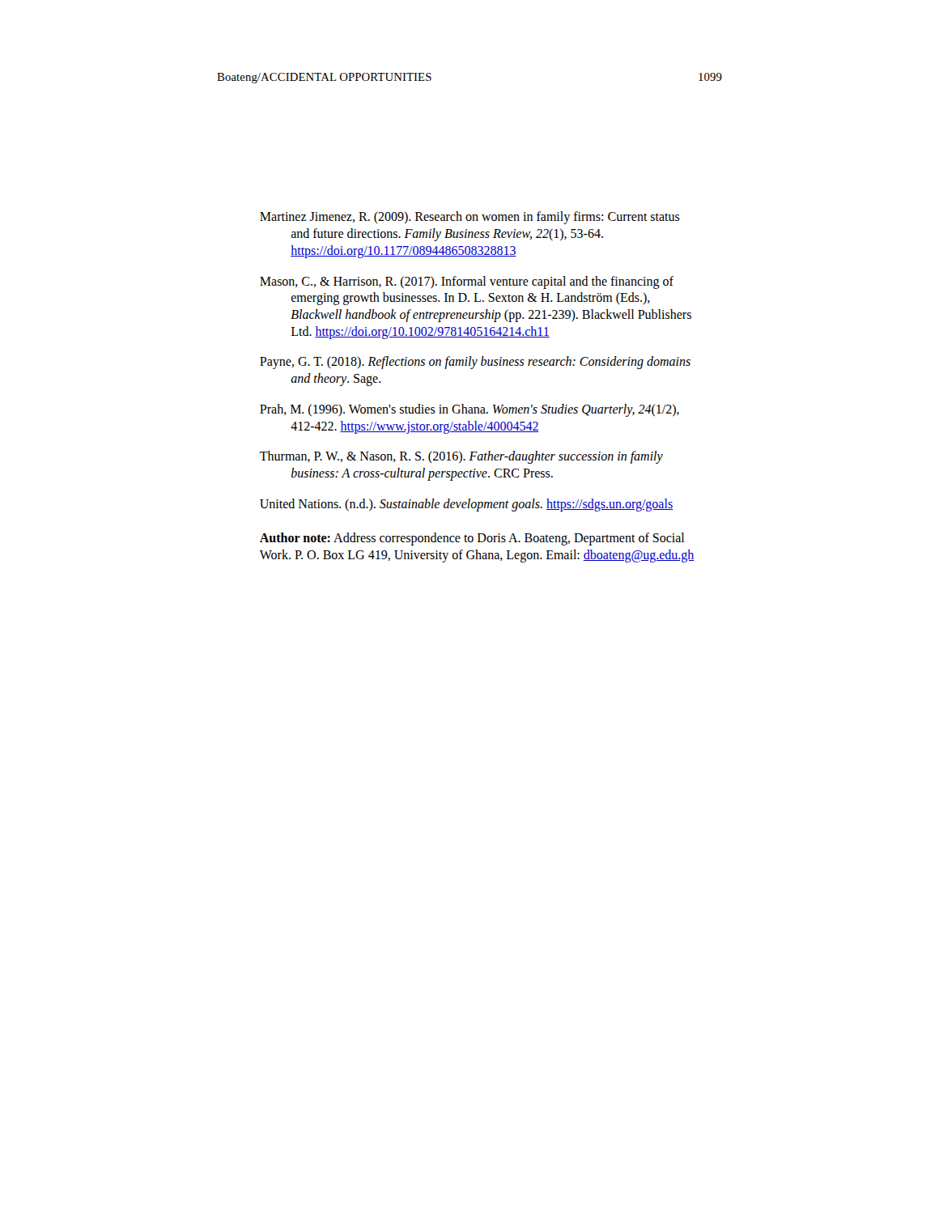Boateng/ACCIDENTAL OPPORTUNITIES 1099
Martinez Jimenez, R. (2009). Research on women in family firms: Current status and future directions. Family Business Review, 22(1), 53-64. https://doi.org/10.1177/0894486508328813
Mason, C., & Harrison, R. (2017). Informal venture capital and the financing of emerging growth businesses. In D. L. Sexton & H. Landström (Eds.), Blackwell handbook of entrepreneurship (pp. 221-239). Blackwell Publishers Ltd. https://doi.org/10.1002/9781405164214.ch11
Payne, G. T. (2018). Reflections on family business research: Considering domains and theory. Sage.
Prah, M. (1996). Women's studies in Ghana. Women's Studies Quarterly, 24(1/2), 412-422. https://www.jstor.org/stable/40004542
Thurman, P. W., & Nason, R. S. (2016). Father-daughter succession in family business: A cross-cultural perspective. CRC Press.
United Nations. (n.d.). Sustainable development goals. https://sdgs.un.org/goals
Author note: Address correspondence to Doris A. Boateng, Department of Social Work. P. O. Box LG 419, University of Ghana, Legon. Email: dboateng@ug.edu.gh